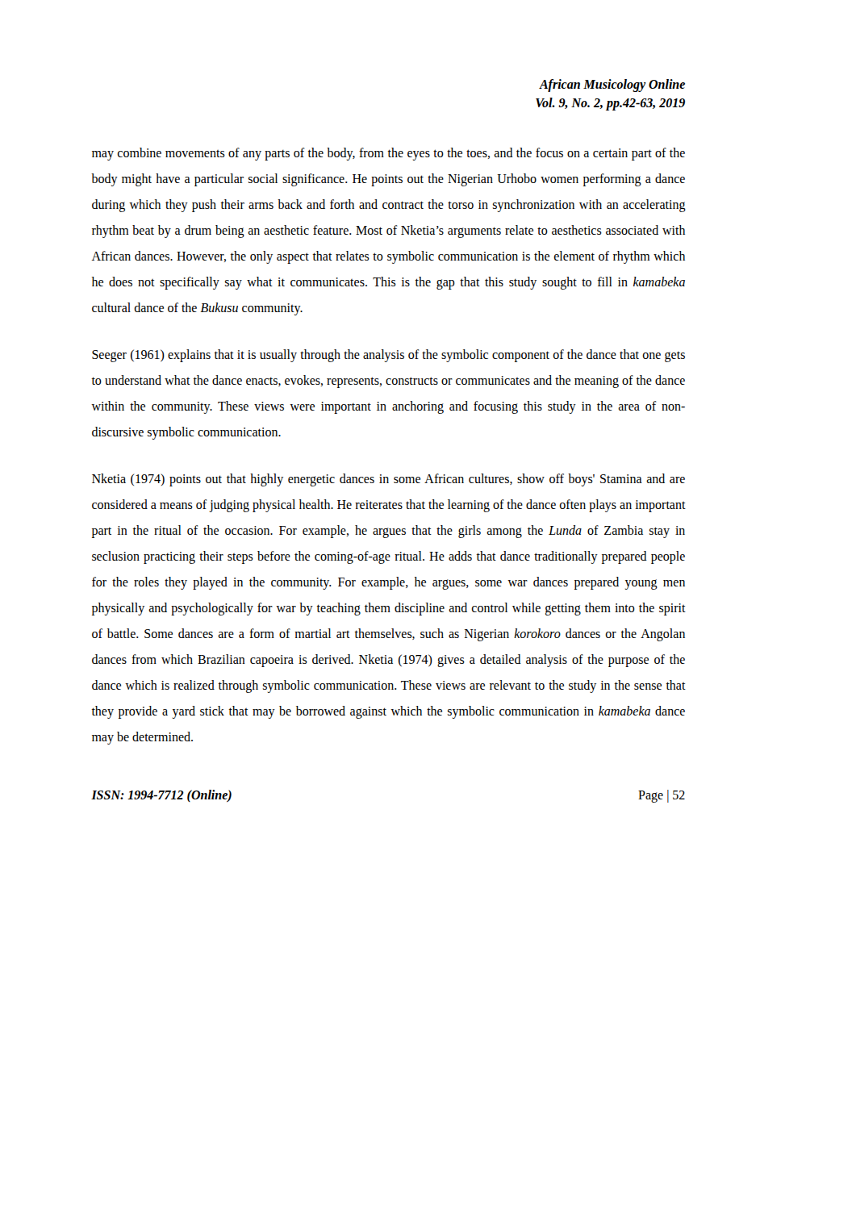African Musicology Online Vol. 9, No. 2, pp.42-63, 2019
may combine movements of any parts of the body, from the eyes to the toes, and the focus on a certain part of the body might have a particular social significance. He points out the Nigerian Urhobo women performing a dance during which they push their arms back and forth and contract the torso in synchronization with an accelerating rhythm beat by a drum being an aesthetic feature. Most of Nketia’s arguments relate to aesthetics associated with African dances. However, the only aspect that relates to symbolic communication is the element of rhythm which he does not specifically say what it communicates. This is the gap that this study sought to fill in kamabeka cultural dance of the Bukusu community.
Seeger (1961) explains that it is usually through the analysis of the symbolic component of the dance that one gets to understand what the dance enacts, evokes, represents, constructs or communicates and the meaning of the dance within the community. These views were important in anchoring and focusing this study in the area of non-discursive symbolic communication.
Nketia (1974) points out that highly energetic dances in some African cultures, show off boys' Stamina and are considered a means of judging physical health. He reiterates that the learning of the dance often plays an important part in the ritual of the occasion. For example, he argues that the girls among the Lunda of Zambia stay in seclusion practicing their steps before the coming-of-age ritual. He adds that dance traditionally prepared people for the roles they played in the community. For example, he argues, some war dances prepared young men physically and psychologically for war by teaching them discipline and control while getting them into the spirit of battle. Some dances are a form of martial art themselves, such as Nigerian korokoro dances or the Angolan dances from which Brazilian capoeira is derived. Nketia (1974) gives a detailed analysis of the purpose of the dance which is realized through symbolic communication. These views are relevant to the study in the sense that they provide a yard stick that may be borrowed against which the symbolic communication in kamabeka dance may be determined.
ISSN: 1994-7712 (Online) Page | 52